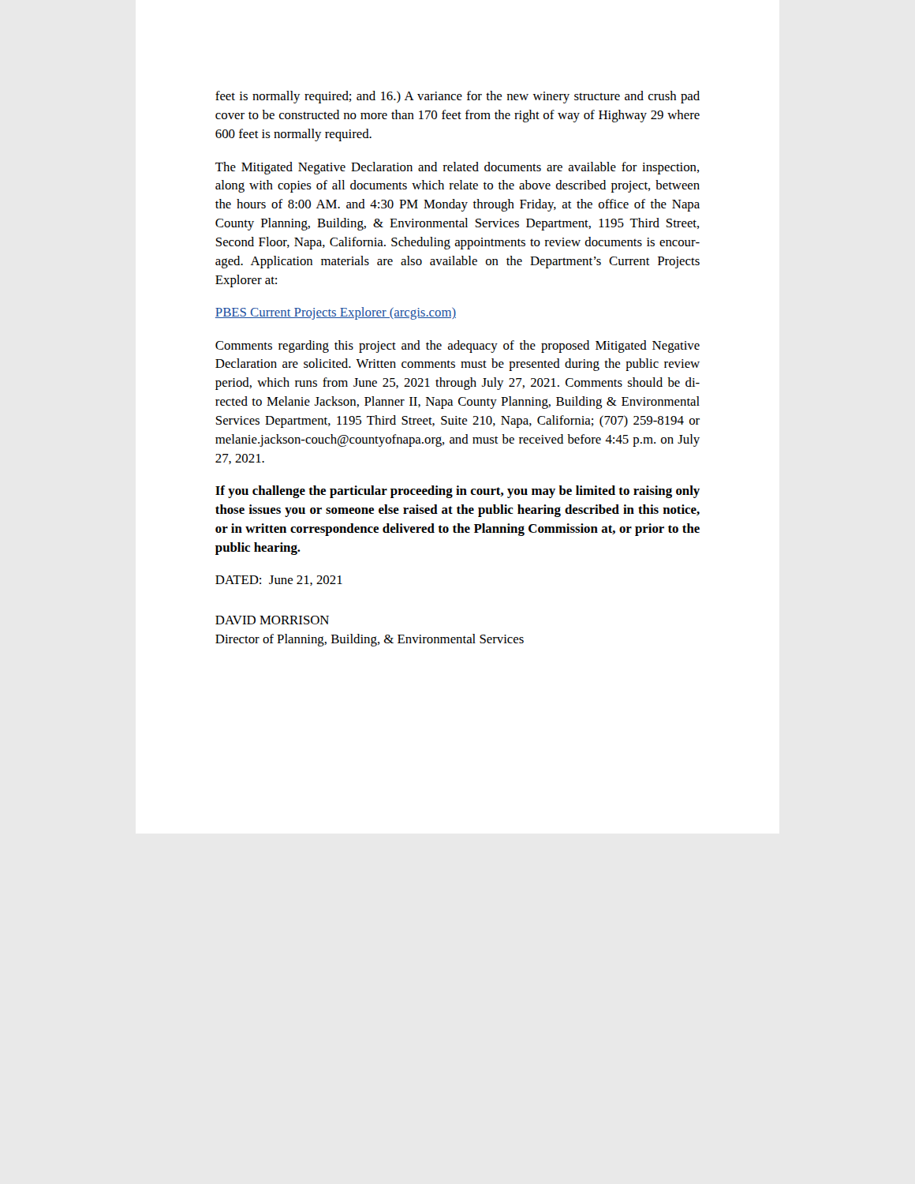feet is normally required; and 16.) A variance for the new winery structure and crush pad cover to be constructed no more than 170 feet from the right of way of Highway 29 where 600 feet is normally required.
The Mitigated Negative Declaration and related documents are available for inspection, along with copies of all documents which relate to the above described project, between the hours of 8:00 AM. and 4:30 PM Monday through Friday, at the office of the Napa County Planning, Building, & Environmental Services Department, 1195 Third Street, Second Floor, Napa, California. Scheduling appointments to review documents is encouraged. Application materials are also available on the Department’s Current Projects Explorer at:
PBES Current Projects Explorer (arcgis.com)
Comments regarding this project and the adequacy of the proposed Mitigated Negative Declaration are solicited. Written comments must be presented during the public review period, which runs from June 25, 2021 through July 27, 2021. Comments should be directed to Melanie Jackson, Planner II, Napa County Planning, Building & Environmental Services Department, 1195 Third Street, Suite 210, Napa, California; (707) 259-8194 or melanie.jackson-couch@countyofnapa.org, and must be received before 4:45 p.m. on July 27, 2021.
If you challenge the particular proceeding in court, you may be limited to raising only those issues you or someone else raised at the public hearing described in this notice, or in written correspondence delivered to the Planning Commission at, or prior to the public hearing.
DATED: June 21, 2021
DAVID MORRISON
Director of Planning, Building, & Environmental Services